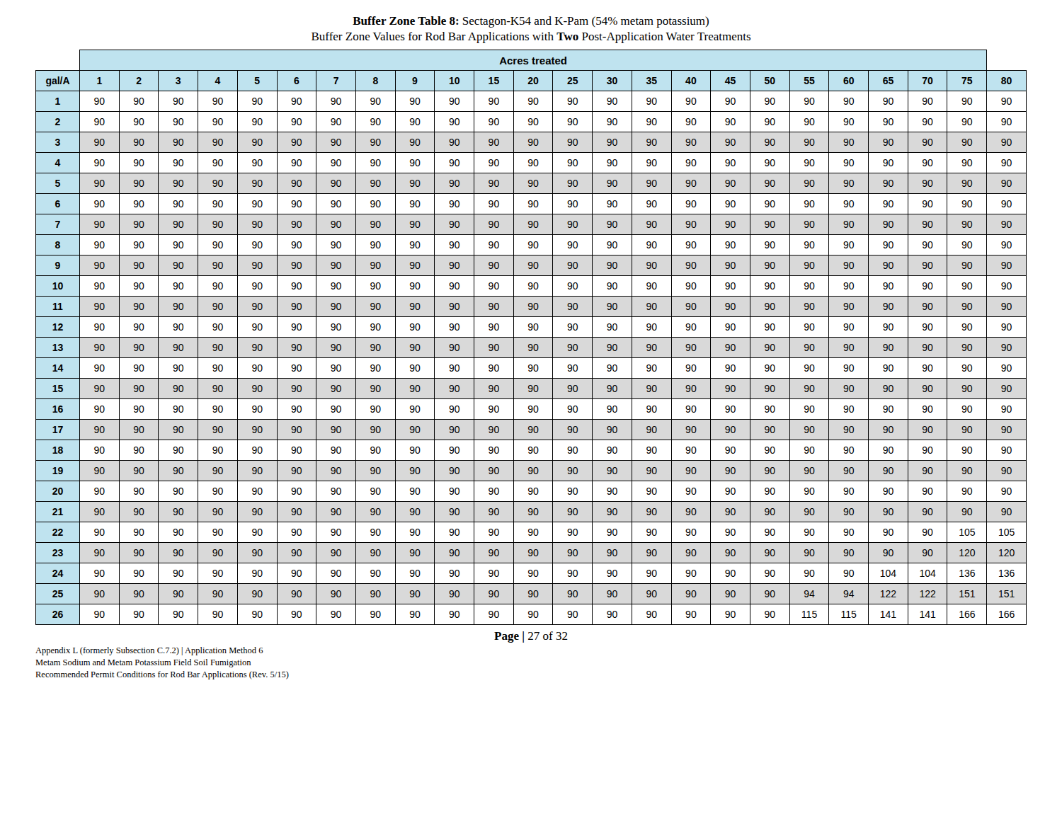Buffer Zone Table 8: Sectagon-K54 and K-Pam (54% metam potassium)
Buffer Zone Values for Rod Bar Applications with Two Post-Application Water Treatments
| | Acres treated |
| gal/A | 1 | 2 | 3 | 4 | 5 | 6 | 7 | 8 | 9 | 10 | 15 | 20 | 25 | 30 | 35 | 40 | 45 | 50 | 55 | 60 | 65 | 70 | 75 | 80 |
| 1 | 90 | 90 | 90 | 90 | 90 | 90 | 90 | 90 | 90 | 90 | 90 | 90 | 90 | 90 | 90 | 90 | 90 | 90 | 90 | 90 | 90 | 90 | 90 | 90 |
| 2 | 90 | 90 | 90 | 90 | 90 | 90 | 90 | 90 | 90 | 90 | 90 | 90 | 90 | 90 | 90 | 90 | 90 | 90 | 90 | 90 | 90 | 90 | 90 | 90 |
| 3 | 90 | 90 | 90 | 90 | 90 | 90 | 90 | 90 | 90 | 90 | 90 | 90 | 90 | 90 | 90 | 90 | 90 | 90 | 90 | 90 | 90 | 90 | 90 | 90 |
| 4 | 90 | 90 | 90 | 90 | 90 | 90 | 90 | 90 | 90 | 90 | 90 | 90 | 90 | 90 | 90 | 90 | 90 | 90 | 90 | 90 | 90 | 90 | 90 | 90 |
| 5 | 90 | 90 | 90 | 90 | 90 | 90 | 90 | 90 | 90 | 90 | 90 | 90 | 90 | 90 | 90 | 90 | 90 | 90 | 90 | 90 | 90 | 90 | 90 | 90 |
| 6 | 90 | 90 | 90 | 90 | 90 | 90 | 90 | 90 | 90 | 90 | 90 | 90 | 90 | 90 | 90 | 90 | 90 | 90 | 90 | 90 | 90 | 90 | 90 | 90 |
| 7 | 90 | 90 | 90 | 90 | 90 | 90 | 90 | 90 | 90 | 90 | 90 | 90 | 90 | 90 | 90 | 90 | 90 | 90 | 90 | 90 | 90 | 90 | 90 | 90 |
| 8 | 90 | 90 | 90 | 90 | 90 | 90 | 90 | 90 | 90 | 90 | 90 | 90 | 90 | 90 | 90 | 90 | 90 | 90 | 90 | 90 | 90 | 90 | 90 | 90 |
| 9 | 90 | 90 | 90 | 90 | 90 | 90 | 90 | 90 | 90 | 90 | 90 | 90 | 90 | 90 | 90 | 90 | 90 | 90 | 90 | 90 | 90 | 90 | 90 | 90 |
| 10 | 90 | 90 | 90 | 90 | 90 | 90 | 90 | 90 | 90 | 90 | 90 | 90 | 90 | 90 | 90 | 90 | 90 | 90 | 90 | 90 | 90 | 90 | 90 | 90 |
| 11 | 90 | 90 | 90 | 90 | 90 | 90 | 90 | 90 | 90 | 90 | 90 | 90 | 90 | 90 | 90 | 90 | 90 | 90 | 90 | 90 | 90 | 90 | 90 | 90 |
| 12 | 90 | 90 | 90 | 90 | 90 | 90 | 90 | 90 | 90 | 90 | 90 | 90 | 90 | 90 | 90 | 90 | 90 | 90 | 90 | 90 | 90 | 90 | 90 | 90 |
| 13 | 90 | 90 | 90 | 90 | 90 | 90 | 90 | 90 | 90 | 90 | 90 | 90 | 90 | 90 | 90 | 90 | 90 | 90 | 90 | 90 | 90 | 90 | 90 | 90 |
| 14 | 90 | 90 | 90 | 90 | 90 | 90 | 90 | 90 | 90 | 90 | 90 | 90 | 90 | 90 | 90 | 90 | 90 | 90 | 90 | 90 | 90 | 90 | 90 | 90 |
| 15 | 90 | 90 | 90 | 90 | 90 | 90 | 90 | 90 | 90 | 90 | 90 | 90 | 90 | 90 | 90 | 90 | 90 | 90 | 90 | 90 | 90 | 90 | 90 | 90 |
| 16 | 90 | 90 | 90 | 90 | 90 | 90 | 90 | 90 | 90 | 90 | 90 | 90 | 90 | 90 | 90 | 90 | 90 | 90 | 90 | 90 | 90 | 90 | 90 | 90 |
| 17 | 90 | 90 | 90 | 90 | 90 | 90 | 90 | 90 | 90 | 90 | 90 | 90 | 90 | 90 | 90 | 90 | 90 | 90 | 90 | 90 | 90 | 90 | 90 | 90 |
| 18 | 90 | 90 | 90 | 90 | 90 | 90 | 90 | 90 | 90 | 90 | 90 | 90 | 90 | 90 | 90 | 90 | 90 | 90 | 90 | 90 | 90 | 90 | 90 | 90 |
| 19 | 90 | 90 | 90 | 90 | 90 | 90 | 90 | 90 | 90 | 90 | 90 | 90 | 90 | 90 | 90 | 90 | 90 | 90 | 90 | 90 | 90 | 90 | 90 | 90 |
| 20 | 90 | 90 | 90 | 90 | 90 | 90 | 90 | 90 | 90 | 90 | 90 | 90 | 90 | 90 | 90 | 90 | 90 | 90 | 90 | 90 | 90 | 90 | 90 | 90 |
| 21 | 90 | 90 | 90 | 90 | 90 | 90 | 90 | 90 | 90 | 90 | 90 | 90 | 90 | 90 | 90 | 90 | 90 | 90 | 90 | 90 | 90 | 90 | 90 | 90 |
| 22 | 90 | 90 | 90 | 90 | 90 | 90 | 90 | 90 | 90 | 90 | 90 | 90 | 90 | 90 | 90 | 90 | 90 | 90 | 90 | 90 | 90 | 90 | 105 | 105 |
| 23 | 90 | 90 | 90 | 90 | 90 | 90 | 90 | 90 | 90 | 90 | 90 | 90 | 90 | 90 | 90 | 90 | 90 | 90 | 90 | 90 | 90 | 90 | 120 | 120 |
| 24 | 90 | 90 | 90 | 90 | 90 | 90 | 90 | 90 | 90 | 90 | 90 | 90 | 90 | 90 | 90 | 90 | 90 | 90 | 90 | 90 | 104 | 104 | 136 | 136 |
| 25 | 90 | 90 | 90 | 90 | 90 | 90 | 90 | 90 | 90 | 90 | 90 | 90 | 90 | 90 | 90 | 90 | 90 | 90 | 94 | 94 | 122 | 122 | 151 | 151 |
| 26 | 90 | 90 | 90 | 90 | 90 | 90 | 90 | 90 | 90 | 90 | 90 | 90 | 90 | 90 | 90 | 90 | 90 | 90 | 115 | 115 | 141 | 141 | 166 | 166 |
Page | 27 of 32
Appendix L (formerly Subsection C.7.2) | Application Method 6
Metam Sodium and Metam Potassium Field Soil Fumigation
Recommended Permit Conditions for Rod Bar Applications (Rev. 5/15)